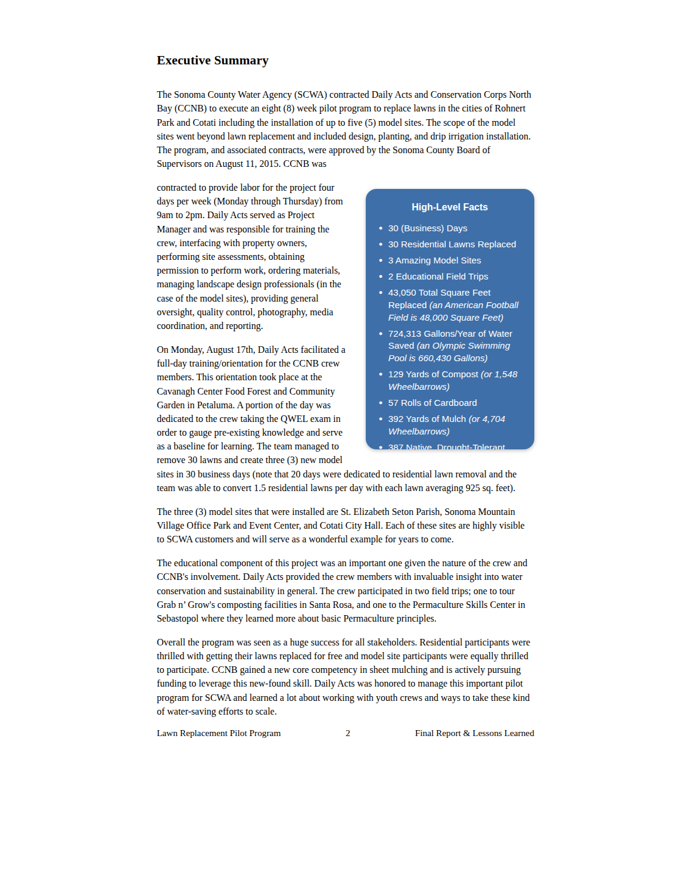Executive Summary
The Sonoma County Water Agency (SCWA) contracted Daily Acts and Conservation Corps North Bay (CCNB) to execute an eight (8) week pilot program to replace lawns in the cities of Rohnert Park and Cotati including the installation of up to five (5) model sites. The scope of the model sites went beyond lawn replacement and included design, planting, and drip irrigation installation. The program, and associated contracts, were approved by the Sonoma County Board of Supervisors on August 11, 2015. CCNB was
High-Level Facts
30 (Business) Days
30 Residential Lawns Replaced
3 Amazing Model Sites
2 Educational Field Trips
43,050 Total Square Feet Replaced (an American Football Field is 48,000 Square Feet)
724,313 Gallons/Year of Water Saved (an Olympic Swimming Pool is 660,430 Gallons)
129 Yards of Compost (or 1,548 Wheelbarrows)
57 Rolls of Cardboard
392 Yards of Mulch (or 4,704 Wheelbarrows)
387 Native, Drought-Tolerant Plants and Trees
contracted to provide labor for the project four days per week (Monday through Thursday) from 9am to 2pm. Daily Acts served as Project Manager and was responsible for training the crew, interfacing with property owners, performing site assessments, obtaining permission to perform work, ordering materials, managing landscape design professionals (in the case of the model sites), providing general oversight, quality control, photography, media coordination, and reporting.
On Monday, August 17th, Daily Acts facilitated a full-day training/orientation for the CCNB crew members. This orientation took place at the Cavanagh Center Food Forest and Community Garden in Petaluma. A portion of the day was dedicated to the crew taking the QWEL exam in order to gauge pre-existing knowledge and serve as a baseline for learning. The team managed to remove 30 lawns and create three (3) new model sites in 30 business days (note that 20 days were dedicated to residential lawn removal and the team was able to convert 1.5 residential lawns per day with each lawn averaging 925 sq. feet).
The three (3) model sites that were installed are St. Elizabeth Seton Parish, Sonoma Mountain Village Office Park and Event Center, and Cotati City Hall. Each of these sites are highly visible to SCWA customers and will serve as a wonderful example for years to come.
The educational component of this project was an important one given the nature of the crew and CCNB's involvement. Daily Acts provided the crew members with invaluable insight into water conservation and sustainability in general. The crew participated in two field trips; one to tour Grab n’ Grow's composting facilities in Santa Rosa, and one to the Permaculture Skills Center in Sebastopol where they learned more about basic Permaculture principles.
Overall the program was seen as a huge success for all stakeholders. Residential participants were thrilled with getting their lawns replaced for free and model site participants were equally thrilled to participate. CCNB gained a new core competency in sheet mulching and is actively pursuing funding to leverage this new-found skill. Daily Acts was honored to manage this important pilot program for SCWA and learned a lot about working with youth crews and ways to take these kind of water-saving efforts to scale.
Lawn Replacement Pilot Program 2 Final Report & Lessons Learned